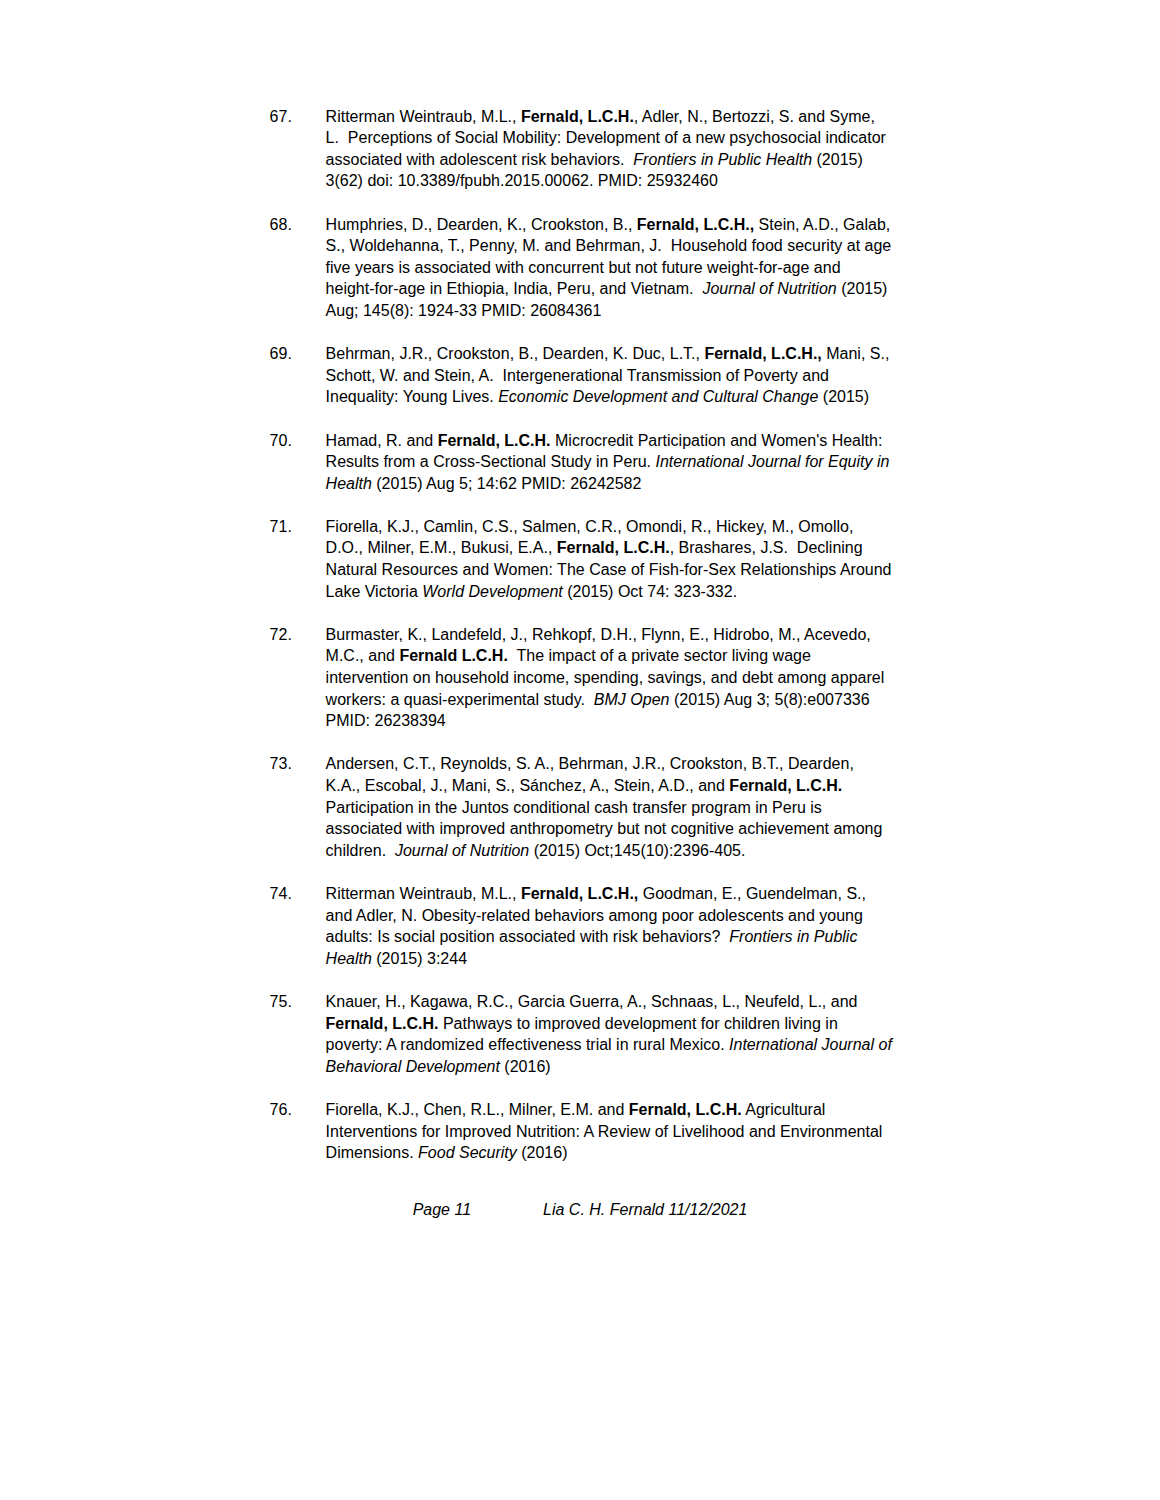67. Ritterman Weintraub, M.L., Fernald, L.C.H., Adler, N., Bertozzi, S. and Syme, L. Perceptions of Social Mobility: Development of a new psychosocial indicator associated with adolescent risk behaviors. Frontiers in Public Health (2015) 3(62) doi: 10.3389/fpubh.2015.00062. PMID: 25932460
68. Humphries, D., Dearden, K., Crookston, B., Fernald, L.C.H., Stein, A.D., Galab, S., Woldehanna, T., Penny, M. and Behrman, J. Household food security at age five years is associated with concurrent but not future weight-for-age and height-for-age in Ethiopia, India, Peru, and Vietnam. Journal of Nutrition (2015) Aug; 145(8): 1924-33 PMID: 26084361
69. Behrman, J.R., Crookston, B., Dearden, K. Duc, L.T., Fernald, L.C.H., Mani, S., Schott, W. and Stein, A. Intergenerational Transmission of Poverty and Inequality: Young Lives. Economic Development and Cultural Change (2015)
70. Hamad, R. and Fernald, L.C.H. Microcredit Participation and Women's Health: Results from a Cross-Sectional Study in Peru. International Journal for Equity in Health (2015) Aug 5; 14:62 PMID: 26242582
71. Fiorella, K.J., Camlin, C.S., Salmen, C.R., Omondi, R., Hickey, M., Omollo, D.O., Milner, E.M., Bukusi, E.A., Fernald, L.C.H., Brashares, J.S. Declining Natural Resources and Women: The Case of Fish-for-Sex Relationships Around Lake Victoria World Development (2015) Oct 74: 323-332.
72. Burmaster, K., Landefeld, J., Rehkopf, D.H., Flynn, E., Hidrobo, M., Acevedo, M.C., and Fernald L.C.H. The impact of a private sector living wage intervention on household income, spending, savings, and debt among apparel workers: a quasi-experimental study. BMJ Open (2015) Aug 3; 5(8):e007336 PMID: 26238394
73. Andersen, C.T., Reynolds, S. A., Behrman, J.R., Crookston, B.T., Dearden, K.A., Escobal, J., Mani, S., Sánchez, A., Stein, A.D., and Fernald, L.C.H. Participation in the Juntos conditional cash transfer program in Peru is associated with improved anthropometry but not cognitive achievement among children. Journal of Nutrition (2015) Oct;145(10):2396-405.
74. Ritterman Weintraub, M.L., Fernald, L.C.H., Goodman, E., Guendelman, S., and Adler, N. Obesity-related behaviors among poor adolescents and young adults: Is social position associated with risk behaviors? Frontiers in Public Health (2015) 3:244
75. Knauer, H., Kagawa, R.C., Garcia Guerra, A., Schnaas, L., Neufeld, L., and Fernald, L.C.H. Pathways to improved development for children living in poverty: A randomized effectiveness trial in rural Mexico. International Journal of Behavioral Development (2016)
76. Fiorella, K.J., Chen, R.L., Milner, E.M. and Fernald, L.C.H. Agricultural Interventions for Improved Nutrition: A Review of Livelihood and Environmental Dimensions. Food Security (2016)
Page 11 Lia C. H. Fernald 11/12/2021